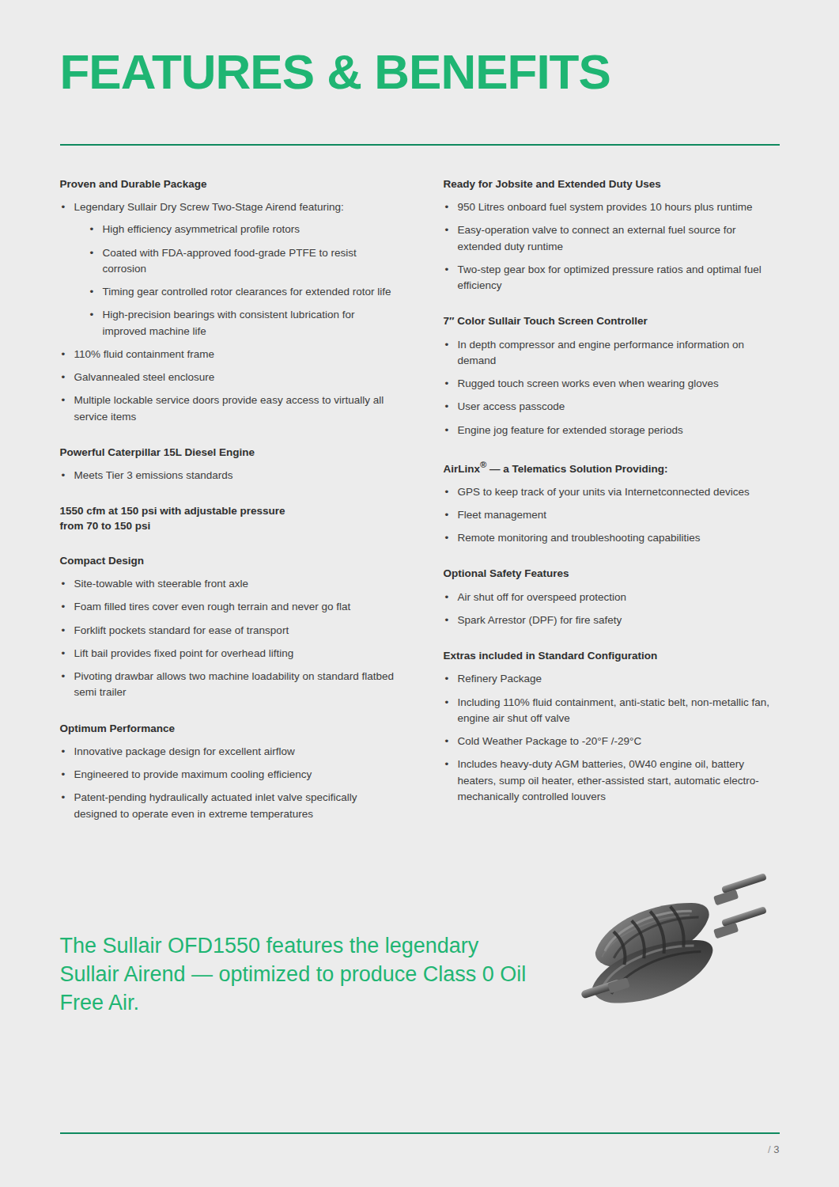Features & Benefits
Proven and Durable Package
Legendary Sullair Dry Screw Two-Stage Airend featuring:
High efficiency asymmetrical profile rotors
Coated with FDA-approved food-grade PTFE to resist corrosion
Timing gear controlled rotor clearances for extended rotor life
High-precision bearings with consistent lubrication for improved machine life
110% fluid containment frame
Galvannealed steel enclosure
Multiple lockable service doors provide easy access to virtually all service items
Powerful Caterpillar 15L Diesel Engine
Meets Tier 3 emissions standards
1550 cfm at 150 psi with adjustable pressure
from 70 to 150 psi
Compact Design
Site-towable with steerable front axle
Foam filled tires cover even rough terrain and never go flat
Forklift pockets standard for ease of transport
Lift bail provides fixed point for overhead lifting
Pivoting drawbar allows two machine loadability on standard flatbed semi trailer
Optimum Performance
Innovative package design for excellent airflow
Engineered to provide maximum cooling efficiency
Patent-pending hydraulically actuated inlet valve specifically designed to operate even in extreme temperatures
Ready for Jobsite and Extended Duty Uses
950 Litres onboard fuel system provides 10 hours plus runtime
Easy-operation valve to connect an external fuel source for extended duty runtime
Two-step gear box for optimized pressure ratios and optimal fuel efficiency
7″ Color Sullair Touch Screen Controller
In depth compressor and engine performance information on demand
Rugged touch screen works even when wearing gloves
User access passcode
Engine jog feature for extended storage periods
AirLinx® — a Telematics Solution Providing:
GPS to keep track of your units via Internetconnected devices
Fleet management
Remote monitoring and troubleshooting capabilities
Optional Safety Features
Air shut off for overspeed protection
Spark Arrestor (DPF) for fire safety
Extras included in Standard Configuration
Refinery Package
Including 110% fluid containment, anti-static belt, non-metallic fan, engine air shut off valve
Cold Weather Package to -20°F /-29°C
Includes heavy-duty AGM batteries, 0W40 engine oil, battery heaters, sump oil heater, ether-assisted start, automatic electro-mechanically controlled louvers
The Sullair OFD1550 features the legendary Sullair Airend — optimized to produce Class 0 Oil Free Air.
/ 3